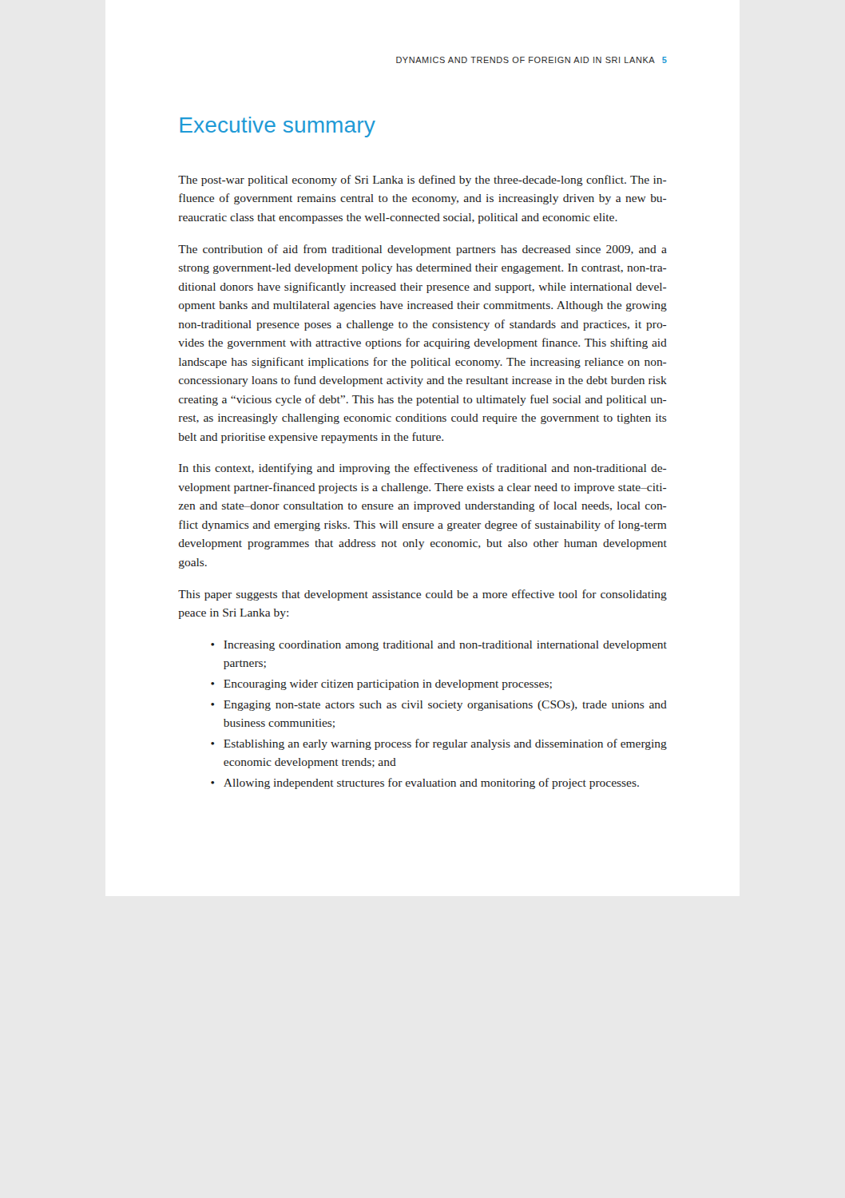Dynamics and trends of foreign aid in Sri Lanka 5
Executive summary
The post-war political economy of Sri Lanka is defined by the three-decade-long conflict. The influence of government remains central to the economy, and is increasingly driven by a new bureaucratic class that encompasses the well-connected social, political and economic elite.
The contribution of aid from traditional development partners has decreased since 2009, and a strong government-led development policy has determined their engagement. In contrast, non-traditional donors have significantly increased their presence and support, while international development banks and multilateral agencies have increased their commitments. Although the growing non-traditional presence poses a challenge to the consistency of standards and practices, it provides the government with attractive options for acquiring development finance. This shifting aid landscape has significant implications for the political economy. The increasing reliance on non-concessionary loans to fund development activity and the resultant increase in the debt burden risk creating a “vicious cycle of debt”. This has the potential to ultimately fuel social and political unrest, as increasingly challenging economic conditions could require the government to tighten its belt and prioritise expensive repayments in the future.
In this context, identifying and improving the effectiveness of traditional and non-traditional development partner-financed projects is a challenge. There exists a clear need to improve state–citizen and state–donor consultation to ensure an improved understanding of local needs, local conflict dynamics and emerging risks. This will ensure a greater degree of sustainability of long-term development programmes that address not only economic, but also other human development goals.
This paper suggests that development assistance could be a more effective tool for consolidating peace in Sri Lanka by:
Increasing coordination among traditional and non-traditional international development partners;
Encouraging wider citizen participation in development processes;
Engaging non-state actors such as civil society organisations (CSOs), trade unions and business communities;
Establishing an early warning process for regular analysis and dissemination of emerging economic development trends; and
Allowing independent structures for evaluation and monitoring of project processes.